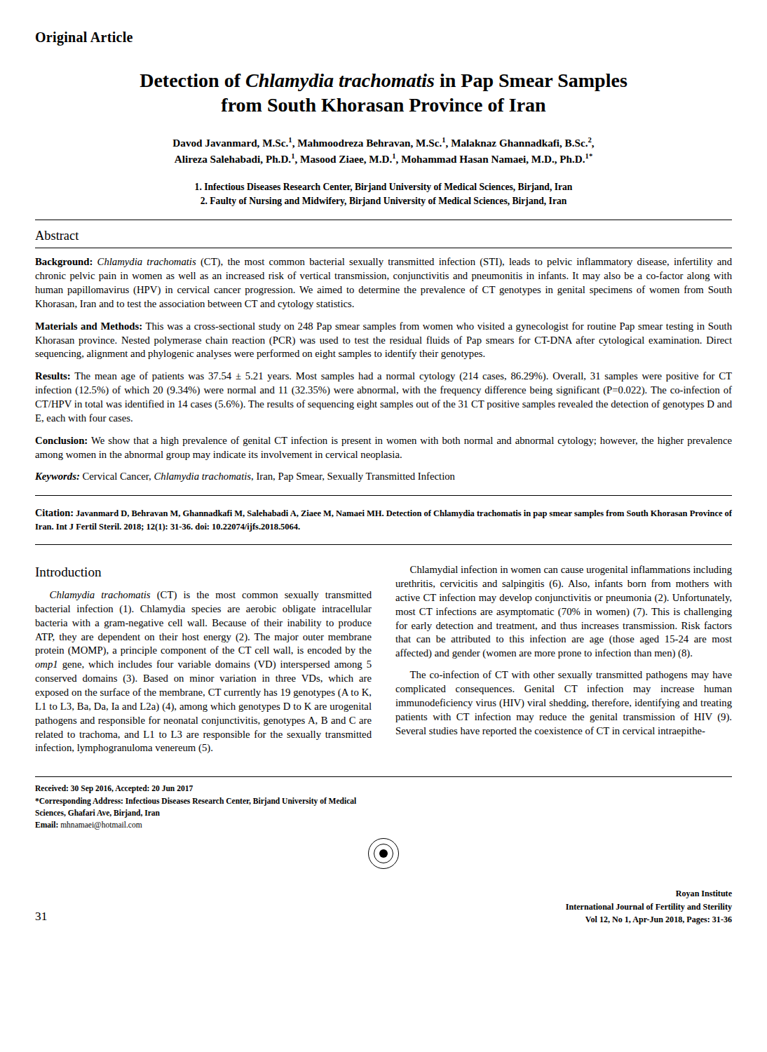Original Article
Detection of Chlamydia trachomatis in Pap Smear Samples
from South Khorasan Province of Iran
Davod Javanmard, M.Sc.1, Mahmoodreza Behravan, M.Sc.1, Malaknaz Ghannadkafi, B.Sc.2,
Alireza Salehabadi, Ph.D.1, Masood Ziaee, M.D.1, Mohammad Hasan Namaei, M.D., Ph.D.1*
1. Infectious Diseases Research Center, Birjand University of Medical Sciences, Birjand, Iran
2. Faulty of Nursing and Midwifery, Birjand University of Medical Sciences, Birjand, Iran
Abstract
Background: Chlamydia trachomatis (CT), the most common bacterial sexually transmitted infection (STI), leads to pelvic inflammatory disease, infertility and chronic pelvic pain in women as well as an increased risk of vertical transmission, conjunctivitis and pneumonitis in infants. It may also be a co-factor along with human papillomavirus (HPV) in cervical cancer progression. We aimed to determine the prevalence of CT genotypes in genital specimens of women from South Khorasan, Iran and to test the association between CT and cytology statistics.
Materials and Methods: This was a cross-sectional study on 248 Pap smear samples from women who visited a gynecologist for routine Pap smear testing in South Khorasan province. Nested polymerase chain reaction (PCR) was used to test the residual fluids of Pap smears for CT-DNA after cytological examination. Direct sequencing, alignment and phylogenic analyses were performed on eight samples to identify their genotypes.
Results: The mean age of patients was 37.54 ± 5.21 years. Most samples had a normal cytology (214 cases, 86.29%). Overall, 31 samples were positive for CT infection (12.5%) of which 20 (9.34%) were normal and 11 (32.35%) were abnormal, with the frequency difference being significant (P=0.022). The co-infection of CT/HPV in total was identified in 14 cases (5.6%). The results of sequencing eight samples out of the 31 CT positive samples revealed the detection of genotypes D and E, each with four cases.
Conclusion: We show that a high prevalence of genital CT infection is present in women with both normal and abnormal cytology; however, the higher prevalence among women in the abnormal group may indicate its involvement in cervical neoplasia.
Keywords: Cervical Cancer, Chlamydia trachomatis, Iran, Pap Smear, Sexually Transmitted Infection
Citation: Javanmard D, Behravan M, Ghannadkafi M, Salehabadi A, Ziaee M, Namaei MH. Detection of Chlamydia trachomatis in pap smear samples from South Khorasan Province of Iran. Int J Fertil Steril. 2018; 12(1): 31-36. doi: 10.22074/ijfs.2018.5064.
Introduction
Chlamydia trachomatis (CT) is the most common sexually transmitted bacterial infection (1). Chlamydia species are aerobic obligate intracellular bacteria with a gram-negative cell wall. Because of their inability to produce ATP, they are dependent on their host energy (2). The major outer membrane protein (MOMP), a principle component of the CT cell wall, is encoded by the omp1 gene, which includes four variable domains (VD) interspersed among 5 conserved domains (3). Based on minor variation in three VDs, which are exposed on the surface of the membrane, CT currently has 19 genotypes (A to K, L1 to L3, Ba, Da, Ia and L2a) (4), among which genotypes D to K are urogenital pathogens and responsible for neonatal conjunctivitis, genotypes A, B and C are related to trachoma, and L1 to L3 are responsible for the sexually transmitted infection, lymphogranuloma venereum (5).
Chlamydial infection in women can cause urogenital inflammations including urethritis, cervicitis and salpingitis (6). Also, infants born from mothers with active CT infection may develop conjunctivitis or pneumonia (2). Unfortunately, most CT infections are asymptomatic (70% in women) (7). This is challenging for early detection and treatment, and thus increases transmission. Risk factors that can be attributed to this infection are age (those aged 15-24 are most affected) and gender (women are more prone to infection than men) (8).
The co-infection of CT with other sexually transmitted pathogens may have complicated consequences. Genital CT infection may increase human immunodeficiency virus (HIV) viral shedding, therefore, identifying and treating patients with CT infection may reduce the genital transmission of HIV (9). Several studies have reported the coexistence of CT in cervical intraepithe-
Received: 30 Sep 2016, Accepted: 20 Jun 2017
*Corresponding Address: Infectious Diseases Research Center, Birjand University of Medical Sciences, Ghafari Ave, Birjand, Iran
Email: mhnamaei@hotmail.com
31
Royan Institute
International Journal of Fertility and Sterility
Vol 12, No 1, Apr-Jun 2018, Pages: 31-36